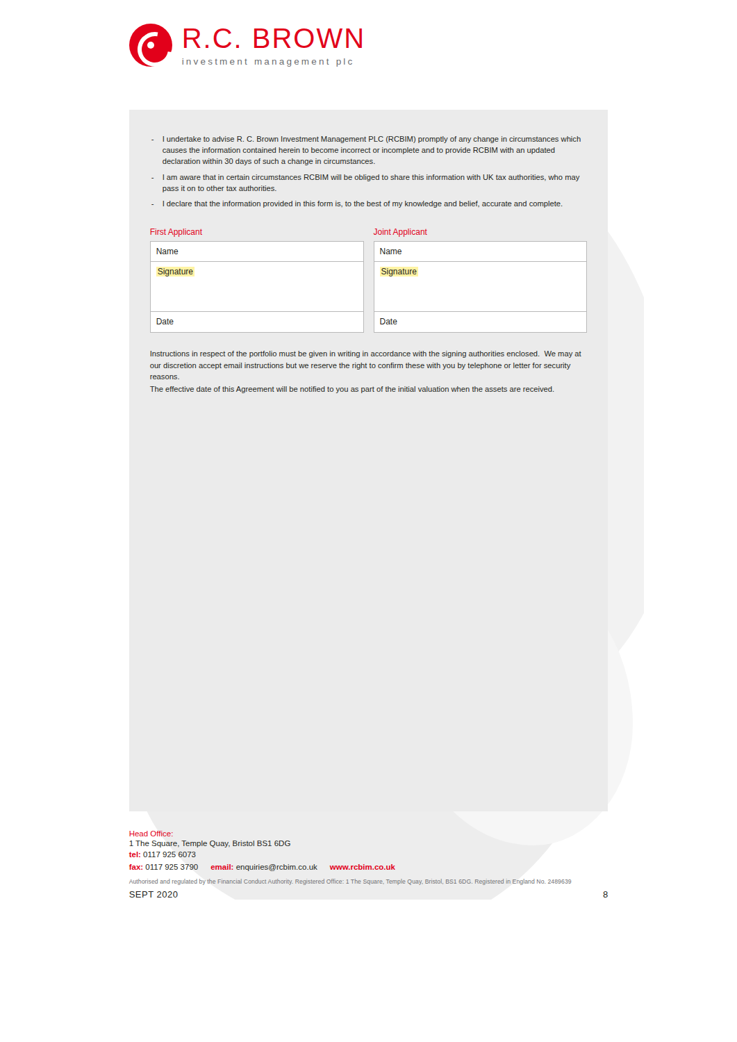R.C. BROWN
investment management plc
I undertake to advise R. C. Brown Investment Management PLC (RCBIM) promptly of any change in circumstances which causes the information contained herein to become incorrect or incomplete and to provide RCBIM with an updated declaration within 30 days of such a change in circumstances.
I am aware that in certain circumstances RCBIM will be obliged to share this information with UK tax authorities, who may pass it on to other tax authorities.
I declare that the information provided in this form is, to the best of my knowledge and belief, accurate and complete.
First Applicant
Name
Signature
Date
Joint Applicant
Name
Signature
Date
Instructions in respect of the portfolio must be given in writing in accordance with the signing authorities enclosed. We may at our discretion accept email instructions but we reserve the right to confirm these with you by telephone or letter for security reasons.
The effective date of this Agreement will be notified to you as part of the initial valuation when the assets are received.
Head Office:
1 The Square, Temple Quay, Bristol BS1 6DG
tel: 0117 925 6073
fax: 0117 925 3790 email: enquiries@rcbim.co.uk www.rcbim.co.uk
Authorised and regulated by the Financial Conduct Authority. Registered Office: 1 The Square, Temple Quay, Bristol, BS1 6DG. Registered in England No. 2489639
SEPT 2020
8